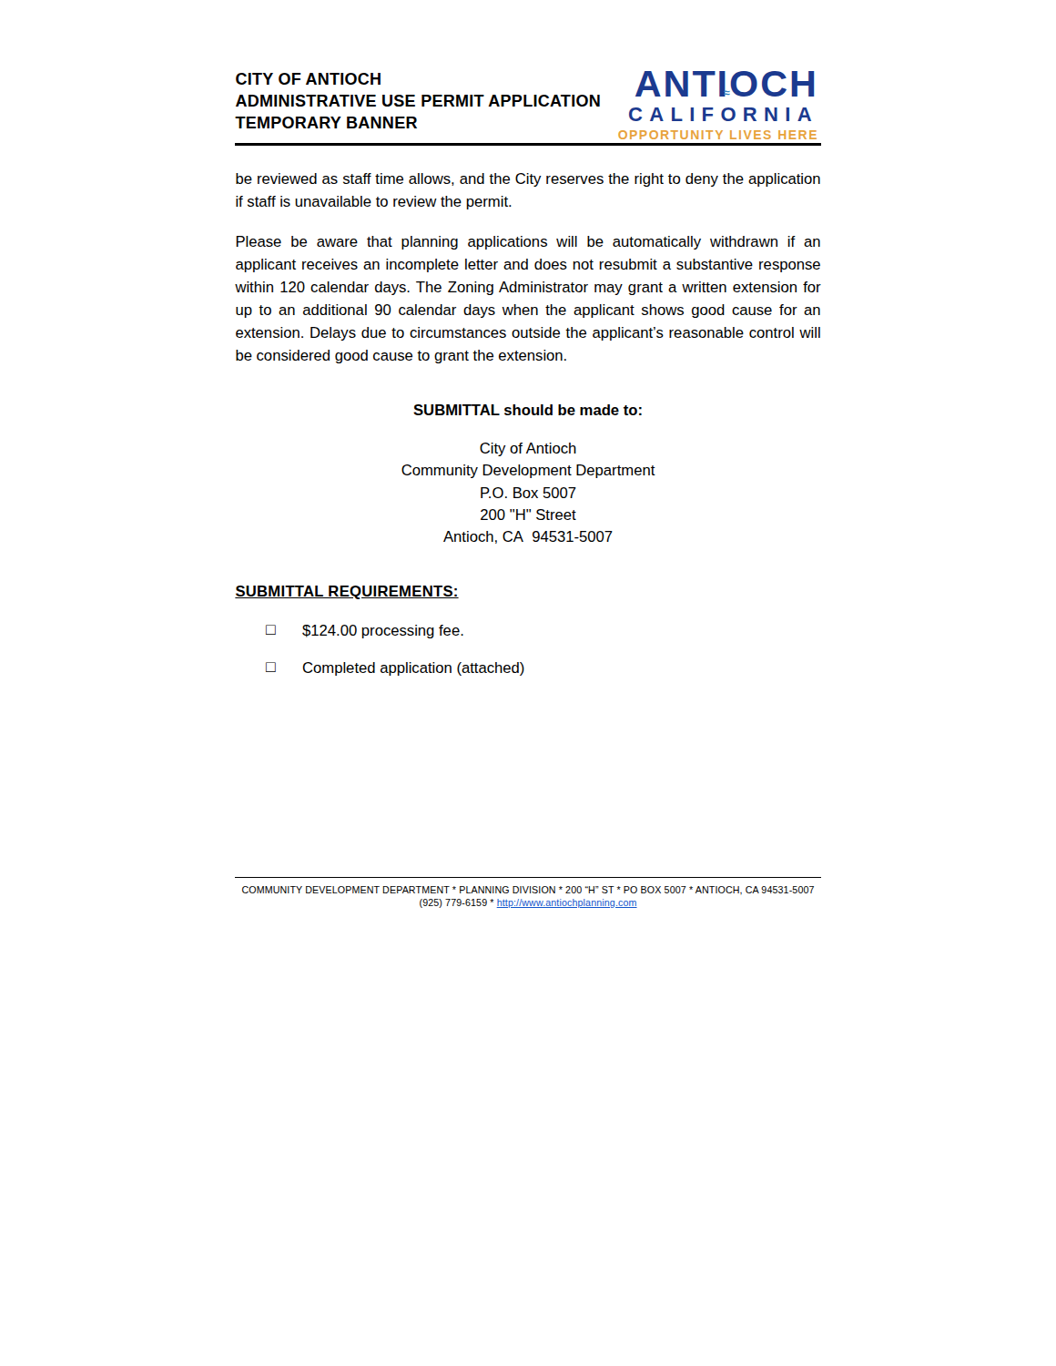City of Antioch
Administrative Use Permit Application
Temporary Banner
ANTI≈OCH
CALIFORNIA
OPPORTUNITY LIVES HERE
be reviewed as staff time allows, and the City reserves the right to deny the application if staff is unavailable to review the permit.
Please be aware that planning applications will be automatically withdrawn if an applicant receives an incomplete letter and does not resubmit a substantive response within 120 calendar days. The Zoning Administrator may grant a written extension for up to an additional 90 calendar days when the applicant shows good cause for an extension. Delays due to circumstances outside the applicant’s reasonable control will be considered good cause to grant the extension.
SUBMITTAL should be made to:
City of Antioch
Community Development Department
P.O. Box 5007
200 "H" Street
Antioch, CA 94531-5007
SUBMITTAL REQUIREMENTS:
$124.00 processing fee.
Completed application (attached)
COMMUNITY DEVELOPMENT DEPARTMENT * PLANNING DIVISION * 200 “H” ST * PO BOX 5007 * ANTIOCH, CA 94531-5007
(925) 779-6159 * http://www.antiochplanning.com